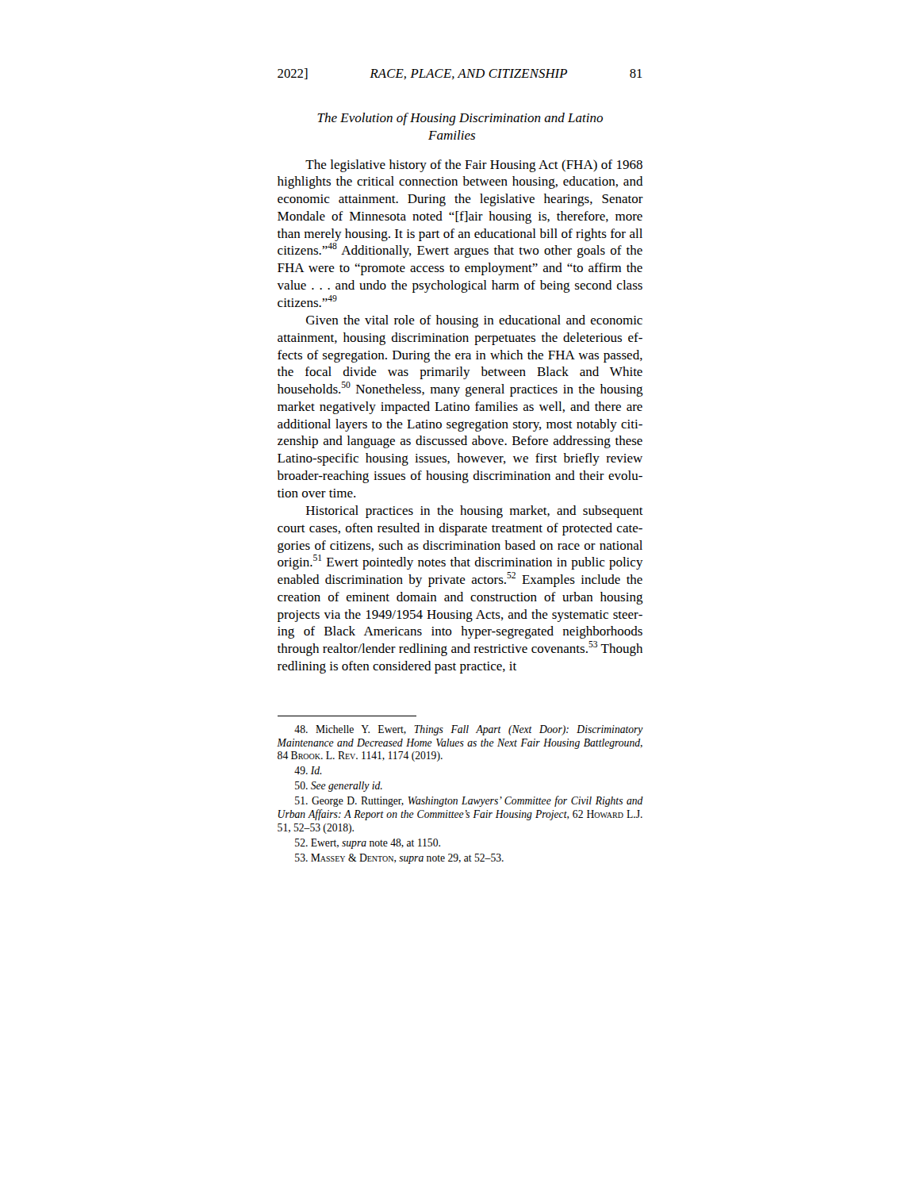2022] RACE, PLACE, AND CITIZENSHIP 81
The Evolution of Housing Discrimination and LatinoFamilies
The legislative history of the Fair Housing Act (FHA) of 1968 highlights the critical connection between housing, education, and economic attainment. During the legislative hearings, Senator Mondale of Minnesota noted “[f]air housing is, therefore, more than merely housing. It is part of an educational bill of rights for all citizens.”48 Additionally, Ewert argues that two other goals of the FHA were to “promote access to employment” and “to affirm the value . . . and undo the psychological harm of being second class citizens.”49
Given the vital role of housing in educational and economic attainment, housing discrimination perpetuates the deleterious effects of segregation. During the era in which the FHA was passed, the focal divide was primarily between Black and White households.50 Nonetheless, many general practices in the housing market negatively impacted Latino families as well, and there are additional layers to the Latino segregation story, most notably citizenship and language as discussed above. Before addressing these Latino-specific housing issues, however, we first briefly review broader-reaching issues of housing discrimination and their evolution over time.
Historical practices in the housing market, and subsequent court cases, often resulted in disparate treatment of protected categories of citizens, such as discrimination based on race or national origin.51 Ewert pointedly notes that discrimination in public policy enabled discrimination by private actors.52 Examples include the creation of eminent domain and construction of urban housing projects via the 1949/1954 Housing Acts, and the systematic steering of Black Americans into hyper-segregated neighborhoods through realtor/lender redlining and restrictive covenants.53 Though redlining is often considered past practice, it
48. Michelle Y. Ewert, Things Fall Apart (Next Door): Discriminatory Maintenance and Decreased Home Values as the Next Fair Housing Battleground, 84 Brook. L. Rev. 1141, 1174 (2019).
49. Id.
50. See generally id.
51. George D. Ruttinger, Washington Lawyers’ Committee for Civil Rights and Urban Affairs: A Report on the Committee’s Fair Housing Project, 62 Howard L.J. 51, 52–53 (2018).
52. Ewert, supra note 48, at 1150.
53. Massey & Denton, supra note 29, at 52–53.